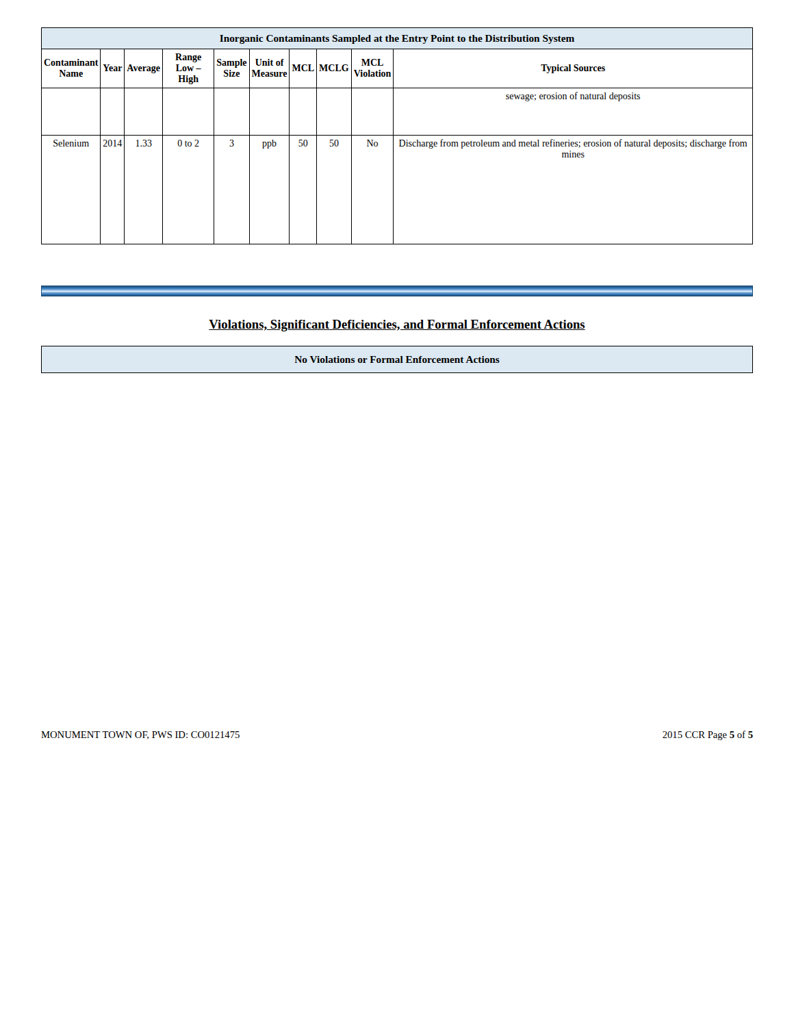Inorganic Contaminants Sampled at the Entry Point to the Distribution System
| Contaminant Name | Year | Average | Range Low – High | Sample Size | Unit of Measure | MCL | MCLG | MCL Violation | Typical Sources |
| --- | --- | --- | --- | --- | --- | --- | --- | --- | --- |
| | | | | | | | | | sewage; erosion of natural deposits |
| Selenium | 2014 | 1.33 | 0 to 2 | 3 | ppb | 50 | 50 | No | Discharge from petroleum and metal refineries; erosion of natural deposits; discharge from mines |
Violations, Significant Deficiencies, and Formal Enforcement Actions
| No Violations or Formal Enforcement Actions |
MONUMENT TOWN OF, PWS ID: CO0121475
2015 CCR Page 5 of 5